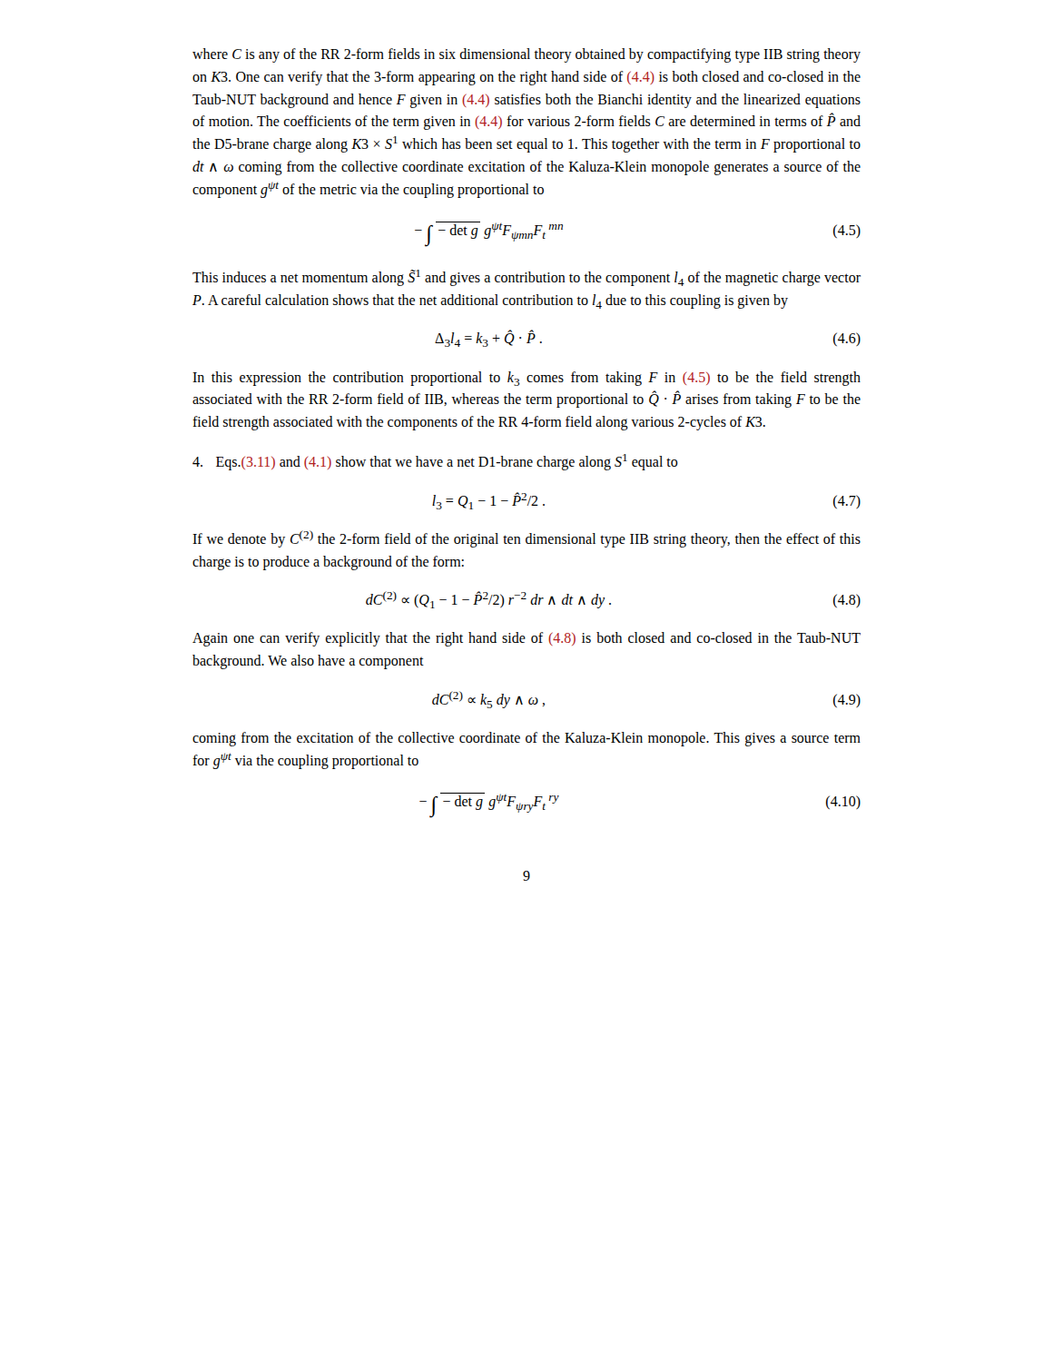where C is any of the RR 2-form fields in six dimensional theory obtained by compactifying type IIB string theory on K3. One can verify that the 3-form appearing on the right hand side of (4.4) is both closed and co-closed in the Taub-NUT background and hence F given in (4.4) satisfies both the Bianchi identity and the linearized equations of motion. The coefficients of the term given in (4.4) for various 2-form fields C are determined in terms of P̂ and the D5-brane charge along K3 × S1 which has been set equal to 1. This together with the term in F proportional to dt ∧ ω coming from the collective coordinate excitation of the Kaluza-Klein monopole generates a source of the component gψt of the metric via the coupling proportional to
− ∫ − det g gψt Fψmn Ft mn
(4.5)
This induces a net momentum along S̃1 and gives a contribution to the component l4 of the magnetic charge vector P. A careful calculation shows that the net additional contribution to l4 due to this coupling is given by
Δ3l4 = k3 + Q̂ · P̂ .
(4.6)
In this expression the contribution proportional to k3 comes from taking F in (4.5) to be the field strength associated with the RR 2-form field of IIB, whereas the term proportional to Q̂ · P̂ arises from taking F to be the field strength associated with the components of the RR 4-form field along various 2-cycles of K3.
4. Eqs.(3.11) and (4.1) show that we have a net D1-brane charge along S1 equal to
l3 = Q1 − 1 − P̂2/2 .
(4.7)
If we denote by C(2) the 2-form field of the original ten dimensional type IIB string theory, then the effect of this charge is to produce a background of the form:
dC(2) ∝ (Q1 − 1 − P̂2/2) r−2 dr ∧ dt ∧ dy .
(4.8)
Again one can verify explicitly that the right hand side of (4.8) is both closed and co-closed in the Taub-NUT background. We also have a component
dC(2) ∝ k5 dy ∧ ω ,
(4.9)
coming from the excitation of the collective coordinate of the Kaluza-Klein monopole. This gives a source term for gψt via the coupling proportional to
− ∫ − det g gψt Fψry Ft ry
(4.10)
9